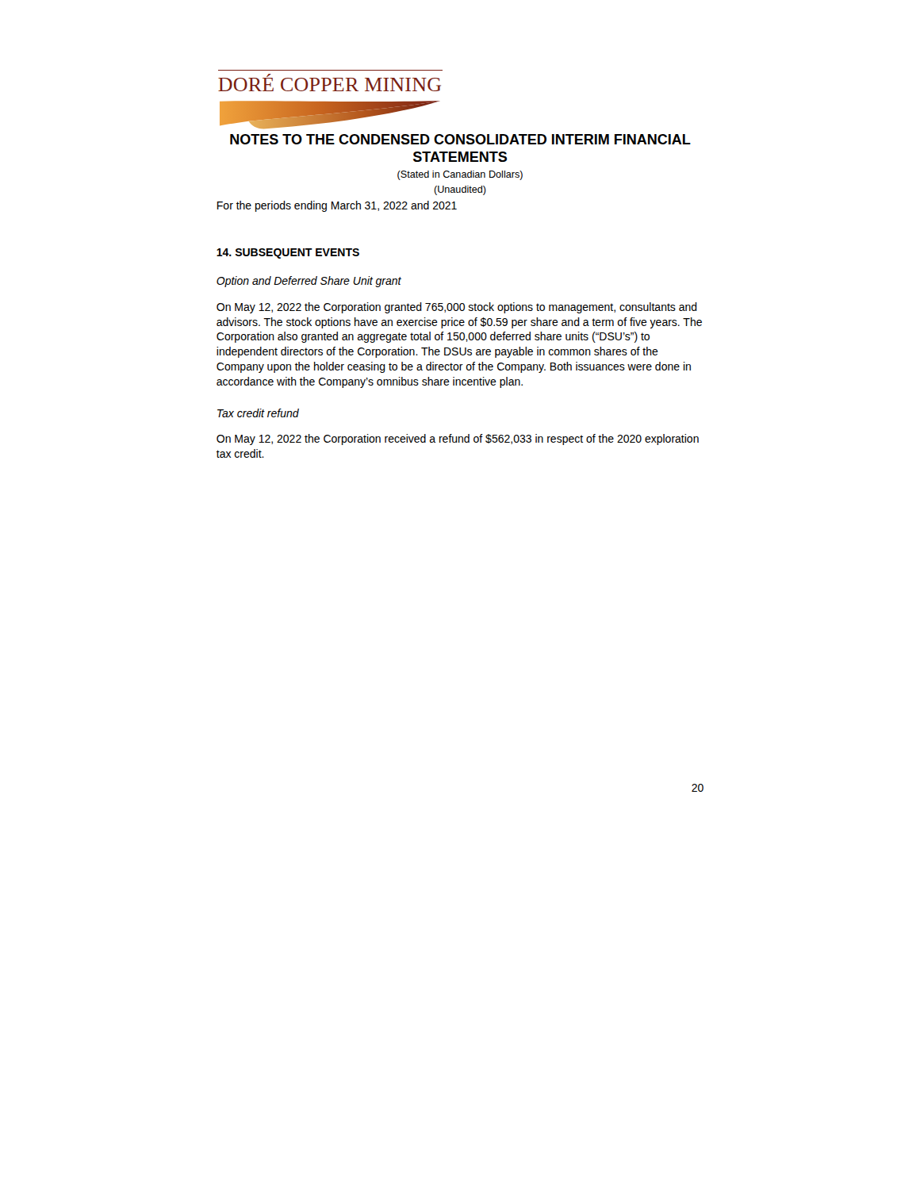DORÉ COPPER MINING
NOTES TO THE CONDENSED CONSOLIDATED INTERIM FINANCIAL
STATEMENTS
(Stated in Canadian Dollars)
(Unaudited)
For the periods ending March 31, 2022 and 2021
14. SUBSEQUENT EVENTS
Option and Deferred Share Unit grant
On May 12, 2022 the Corporation granted 765,000 stock options to management, consultants and advisors. The stock options have an exercise price of $0.59 per share and a term of five years. The Corporation also granted an aggregate total of 150,000 deferred share units (“DSU’s”) to independent directors of the Corporation. The DSUs are payable in common shares of the Company upon the holder ceasing to be a director of the Company. Both issuances were done in accordance with the Company’s omnibus share incentive plan.
Tax credit refund
On May 12, 2022 the Corporation received a refund of $562,033 in respect of the 2020 exploration tax credit.
20